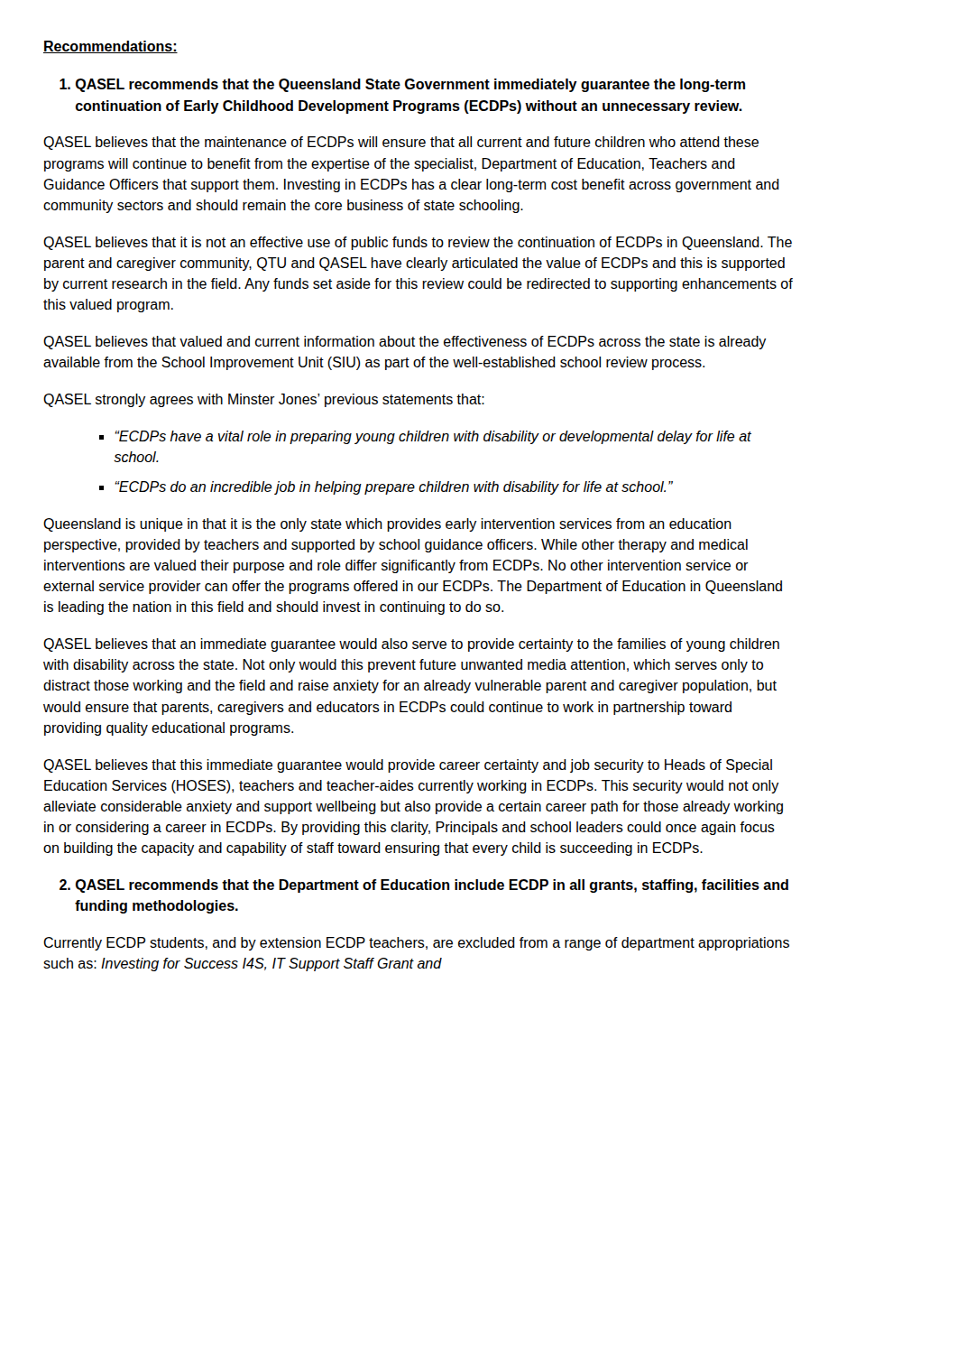Recommendations:
QASEL recommends that the Queensland State Government immediately guarantee the long-term continuation of Early Childhood Development Programs (ECDPs) without an unnecessary review.
QASEL believes that the maintenance of ECDPs will ensure that all current and future children who attend these programs will continue to benefit from the expertise of the specialist, Department of Education, Teachers and Guidance Officers that support them. Investing in ECDPs has a clear long-term cost benefit across government and community sectors and should remain the core business of state schooling.
QASEL believes that it is not an effective use of public funds to review the continuation of ECDPs in Queensland. The parent and caregiver community, QTU and QASEL have clearly articulated the value of ECDPs and this is supported by current research in the field. Any funds set aside for this review could be redirected to supporting enhancements of this valued program.
QASEL believes that valued and current information about the effectiveness of ECDPs across the state is already available from the School Improvement Unit (SIU) as part of the well-established school review process.
QASEL strongly agrees with Minster Jones’ previous statements that:
“ECDPs have a vital role in preparing young children with disability or developmental delay for life at school.
“ECDPs do an incredible job in helping prepare children with disability for life at school.”
Queensland is unique in that it is the only state which provides early intervention services from an education perspective, provided by teachers and supported by school guidance officers. While other therapy and medical interventions are valued their purpose and role differ significantly from ECDPs. No other intervention service or external service provider can offer the programs offered in our ECDPs. The Department of Education in Queensland is leading the nation in this field and should invest in continuing to do so.
QASEL believes that an immediate guarantee would also serve to provide certainty to the families of young children with disability across the state. Not only would this prevent future unwanted media attention, which serves only to distract those working and the field and raise anxiety for an already vulnerable parent and caregiver population, but would ensure that parents, caregivers and educators in ECDPs could continue to work in partnership toward providing quality educational programs.
QASEL believes that this immediate guarantee would provide career certainty and job security to Heads of Special Education Services (HOSES), teachers and teacher-aides currently working in ECDPs. This security would not only alleviate considerable anxiety and support wellbeing but also provide a certain career path for those already working in or considering a career in ECDPs. By providing this clarity, Principals and school leaders could once again focus on building the capacity and capability of staff toward ensuring that every child is succeeding in ECDPs.
QASEL recommends that the Department of Education include ECDP in all grants, staffing, facilities and funding methodologies.
Currently ECDP students, and by extension ECDP teachers, are excluded from a range of department appropriations such as: Investing for Success I4S, IT Support Staff Grant and